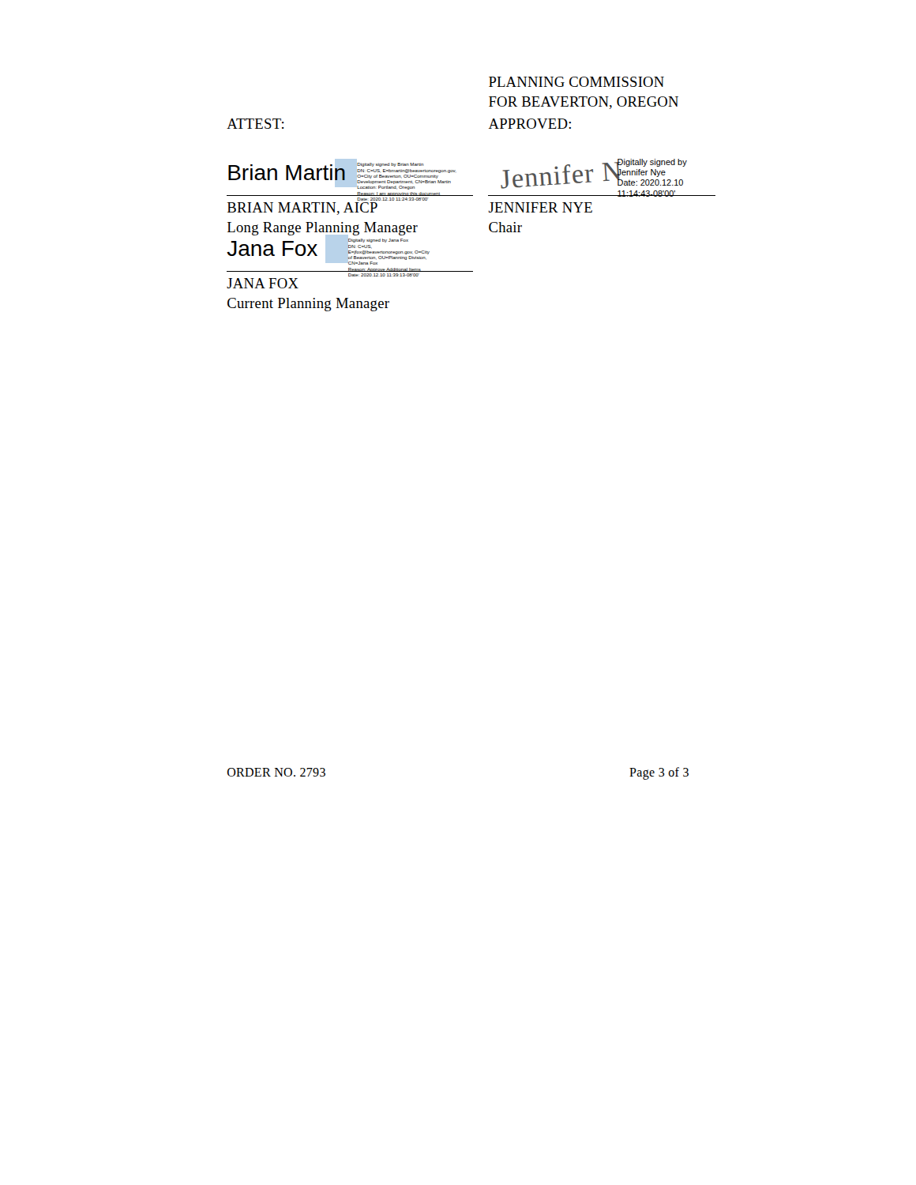PLANNING COMMISSION
FOR BEAVERTON, OREGON
ATTEST:
APPROVED:
Brian Martin Digitally signed by Brian Martin
DN: C=US, E=bmartin@beavertonoregon.gov,
O=City of Beaverton, OU=Community
Development Department, CN=Brian Martin
Location: Portland, Oregon
Reason: I am approving this document
Date: 2020.12.10 11:24:33-08'00'
BRIAN MARTIN, AICP
Long Range Planning Manager
Jana Fox Digitally signed by Jana Fox
DN: C=US,
E=jfox@beavertonoregon.gov, O=City
of Beaverton, OU=Planning Division,
CN=Jana Fox
Reason: Approve Additional Items
Date: 2020.12.10 11:39:13-08'00'
JANA FOX
Current Planning Manager
Jennifer N
Digitally signed by
Jennifer Nye
Date: 2020.12.10
11:14:43-08'00'
JENNIFER NYE
Chair
ORDER NO. 2793 Page 3 of 3